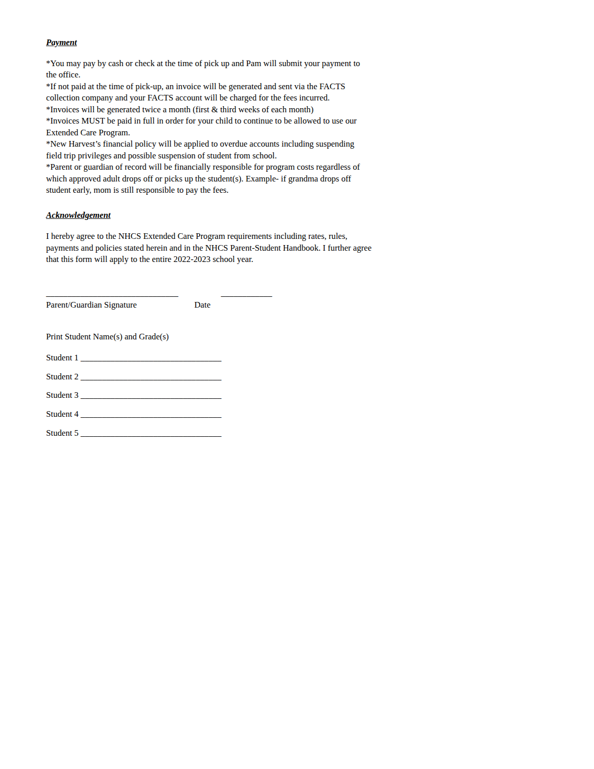Payment
*You may pay by cash or check at the time of pick up and Pam will submit your payment to the office.
*If not paid at the time of pick-up, an invoice will be generated and sent via the FACTS collection company and your FACTS account will be charged for the fees incurred.
*Invoices will be generated twice a month (first & third weeks of each month)
*Invoices MUST be paid in full in order for your child to continue to be allowed to use our Extended Care Program.
*New Harvest’s financial policy will be applied to overdue accounts including suspending field trip privileges and possible suspension of student from school.
*Parent or guardian of record will be financially responsible for program costs regardless of which approved adult drops off or picks up the student(s). Example- if grandma drops off student early, mom is still responsible to pay the fees.
Acknowledgement
I hereby agree to the NHCS Extended Care Program requirements including rates, rules, payments and policies stated herein and in the NHCS Parent-Student Handbook. I further agree that this form will apply to the entire 2022-2023 school year.
_______________________________ ____________
Parent/Guardian Signature Date
Print Student Name(s) and Grade(s)
Student 1 _________________________________
Student 2 _________________________________
Student 3 _________________________________
Student 4 _________________________________
Student 5 _________________________________